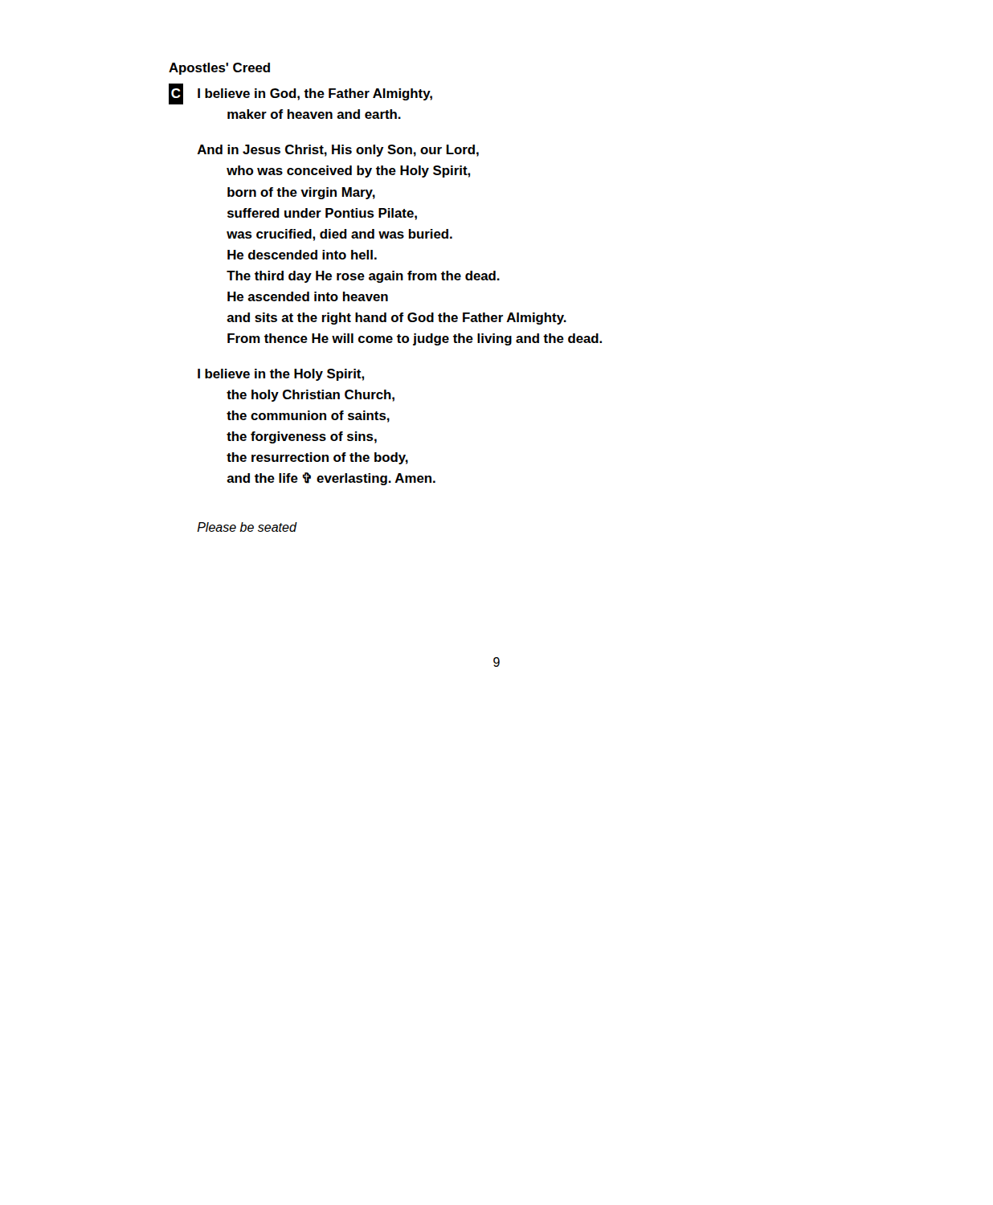Apostles' Creed
C
I believe in God, the Father Almighty, maker of heaven and earth.
And in Jesus Christ, His only Son, our Lord, who was conceived by the Holy Spirit, born of the virgin Mary, suffered under Pontius Pilate, was crucified, died and was buried. He descended into hell. The third day He rose again from the dead. He ascended into heaven and sits at the right hand of God the Father Almighty. From thence He will come to judge the living and the dead.
I believe in the Holy Spirit, the holy Christian Church, the communion of saints, the forgiveness of sins, the resurrection of the body, and the life ✞ everlasting. Amen.
Please be seated
9